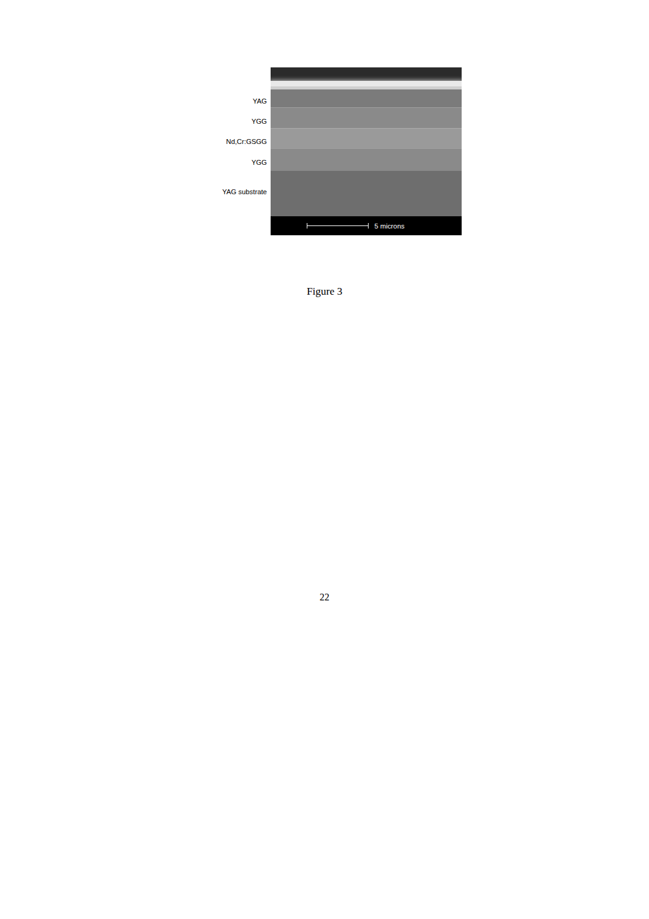YAG YGG Nd,Cr:GSGG YGG YAG substrate
5 microns
Figure 3
22